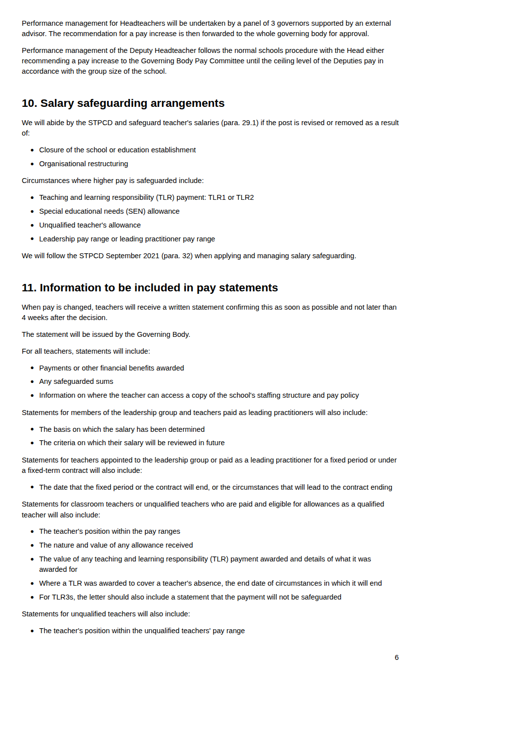Performance management for Headteachers will be undertaken by a panel of 3 governors supported by an external advisor. The recommendation for a pay increase is then forwarded to the whole governing body for approval.
Performance management of the Deputy Headteacher follows the normal schools procedure with the Head either recommending a pay increase to the Governing Body Pay Committee until the ceiling level of the Deputies pay in accordance with the group size of the school.
10. Salary safeguarding arrangements
We will abide by the STPCD and safeguard teacher's salaries (para. 29.1) if the post is revised or removed as a result of:
Closure of the school or education establishment
Organisational restructuring
Circumstances where higher pay is safeguarded include:
Teaching and learning responsibility (TLR) payment: TLR1 or TLR2
Special educational needs (SEN) allowance
Unqualified teacher's allowance
Leadership pay range or leading practitioner pay range
We will follow the STPCD September 2021 (para. 32) when applying and managing salary safeguarding.
11. Information to be included in pay statements
When pay is changed, teachers will receive a written statement confirming this as soon as possible and not later than 4 weeks after the decision.
The statement will be issued by the Governing Body.
For all teachers, statements will include:
Payments or other financial benefits awarded
Any safeguarded sums
Information on where the teacher can access a copy of the school's staffing structure and pay policy
Statements for members of the leadership group and teachers paid as leading practitioners will also include:
The basis on which the salary has been determined
The criteria on which their salary will be reviewed in future
Statements for teachers appointed to the leadership group or paid as a leading practitioner for a fixed period or under a fixed-term contract will also include:
The date that the fixed period or the contract will end, or the circumstances that will lead to the contract ending
Statements for classroom teachers or unqualified teachers who are paid and eligible for allowances as a qualified teacher will also include:
The teacher's position within the pay ranges
The nature and value of any allowance received
The value of any teaching and learning responsibility (TLR) payment awarded and details of what it was awarded for
Where a TLR was awarded to cover a teacher's absence, the end date of circumstances in which it will end
For TLR3s, the letter should also include a statement that the payment will not be safeguarded
Statements for unqualified teachers will also include:
The teacher's position within the unqualified teachers' pay range
6